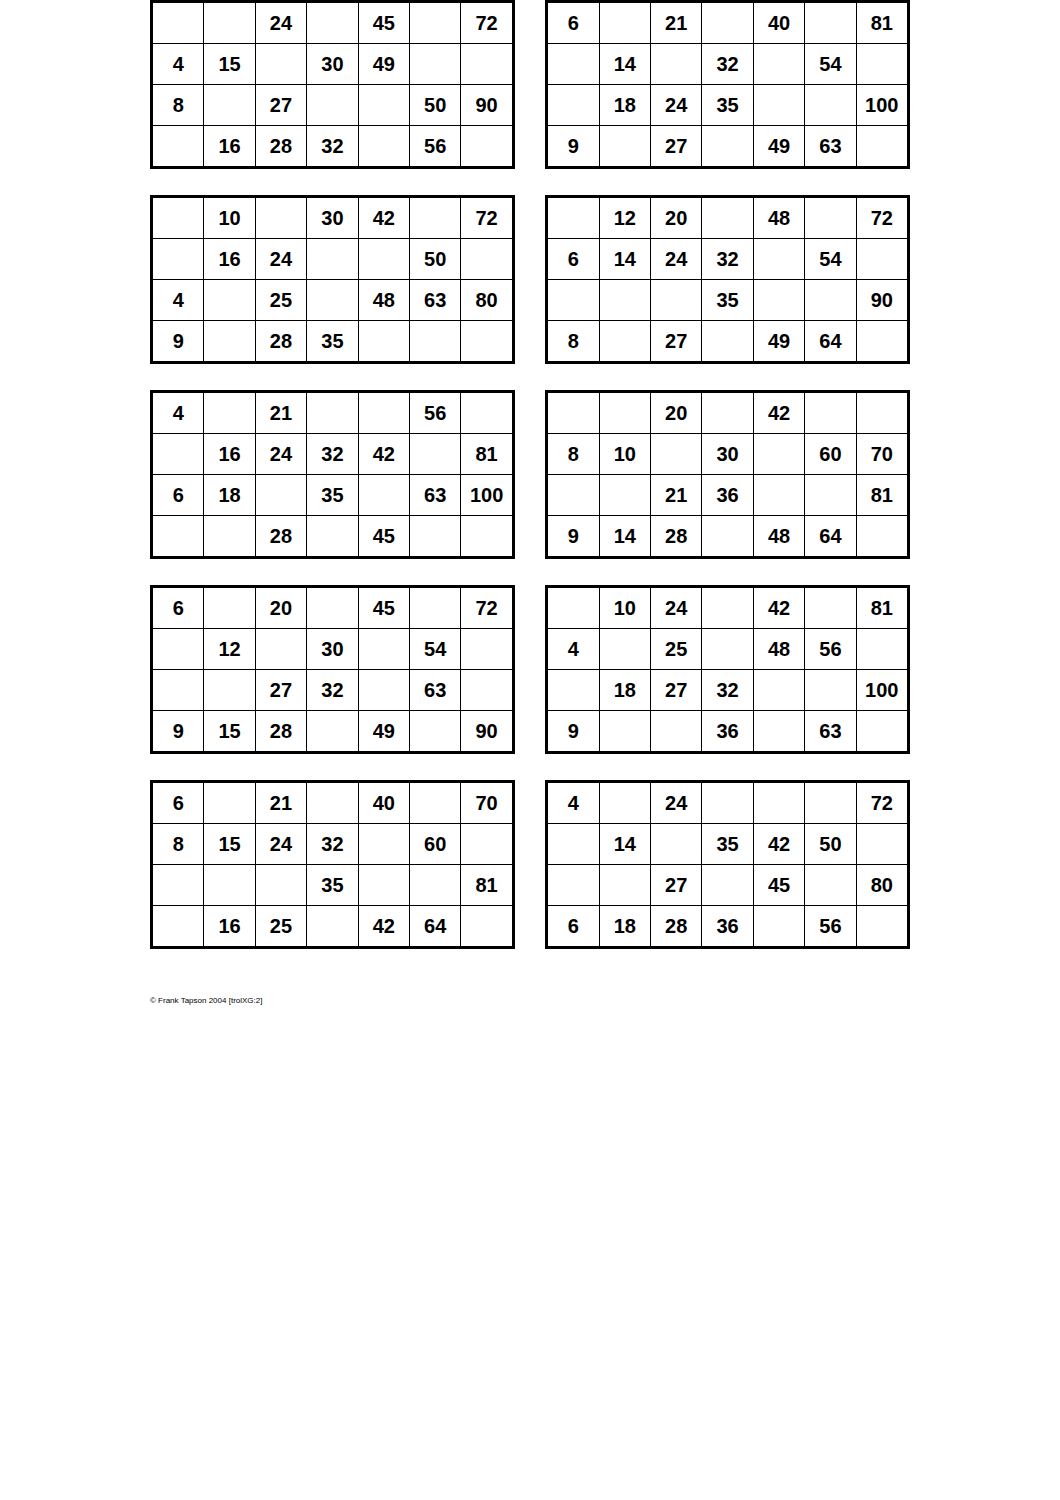| | | 24 | | 45 | | 72 |
| 4 | 15 | | 30 | 49 | | |
| 8 | | 27 | | | 50 | 90 |
| | 16 | 28 | 32 | | 56 | |
| 6 | | 21 | | 40 | | 81 |
| | 14 | | 32 | | 54 | |
| | 18 | 24 | 35 | | | 100 |
| 9 | | 27 | | 49 | 63 | |
| | 10 | | 30 | 42 | | 72 |
| | 16 | 24 | | | 50 | |
| 4 | | 25 | | 48 | 63 | 80 |
| 9 | | 28 | 35 | | | |
| | 12 | 20 | | 48 | | 72 |
| 6 | 14 | 24 | 32 | | 54 | |
| | | | 35 | | | 90 |
| 8 | | 27 | | 49 | 64 | |
| 4 | | 21 | | | 56 | |
| | 16 | 24 | 32 | 42 | | 81 |
| 6 | 18 | | 35 | | 63 | 100 |
| | | 28 | | 45 | | |
| | | 20 | | 42 | | |
| 8 | 10 | | 30 | | 60 | 70 |
| | | 21 | 36 | | | 81 |
| 9 | 14 | 28 | | 48 | 64 | |
| 6 | | 20 | | 45 | | 72 |
| | 12 | | 30 | | 54 | |
| | | 27 | 32 | | 63 | |
| 9 | 15 | 28 | | 49 | | 90 |
| | 10 | 24 | | 42 | | 81 |
| 4 | | 25 | | 48 | 56 | |
| | 18 | 27 | 32 | | | 100 |
| 9 | | | 36 | | 63 | |
| 6 | | 21 | | 40 | | 70 |
| 8 | 15 | 24 | 32 | | 60 | |
| | | | 35 | | | 81 |
| | 16 | 25 | | 42 | 64 | |
| 4 | | 24 | | | | 72 |
| | 14 | | 35 | 42 | 50 | |
| | | 27 | | 45 | | 80 |
| 6 | 18 | 28 | 36 | | 56 | |
© Frank Tapson 2004 [trolXG:2]